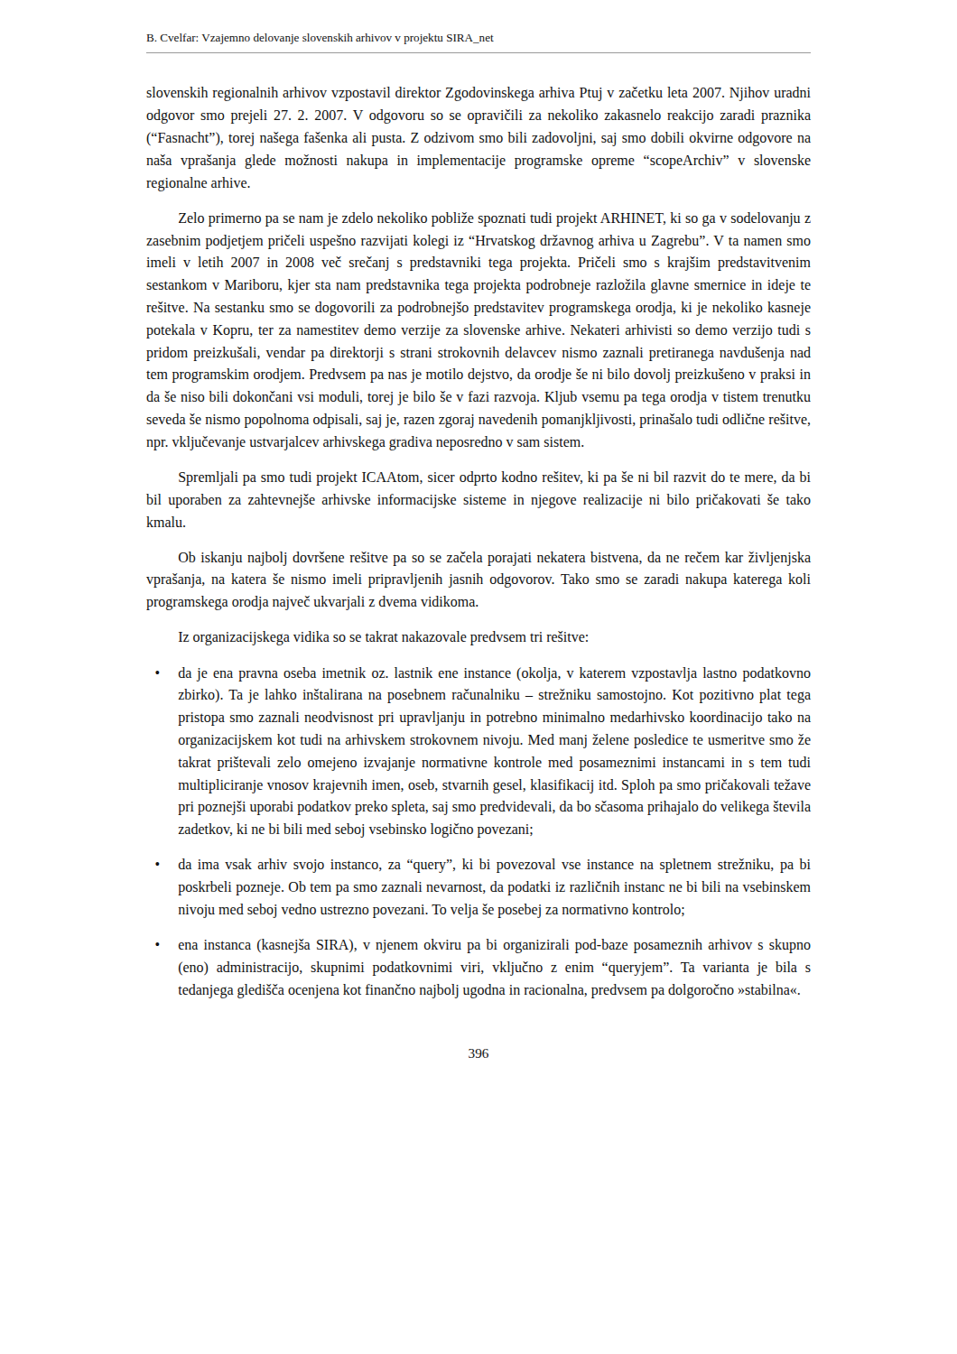B. Cvelfar: Vzajemno delovanje slovenskih arhivov v projektu SIRA_net
slovenskih regionalnih arhivov vzpostavil direktor Zgodovinskega arhiva Ptuj v začetku leta 2007. Njihov uradni odgovor smo prejeli 27. 2. 2007. V odgovoru so se opravičili za nekoliko zakasnelo reakcijo zaradi praznika (“Fasnacht”), torej našega fašenka ali pusta. Z odzivom smo bili zadovoljni, saj smo dobili okvirne odgovore na naša vprašanja glede možnosti nakupa in implementacije programske opreme “scopeArchiv” v slovenske regionalne arhive.
Zelo primerno pa se nam je zdelo nekoliko pobliže spoznati tudi projekt ARHINET, ki so ga v sodelovanju z zasebnim podjetjem pričeli uspešno razvijati kolegi iz “Hrvatskog državnog arhiva u Zagrebu”. V ta namen smo imeli v letih 2007 in 2008 več srečanj s predstavniki tega projekta. Pričeli smo s krajšim predstavitvenim sestankom v Mariboru, kjer sta nam predstavnika tega projekta podrobneje razložila glavne smernice in ideje te rešitve. Na sestanku smo se dogovorili za podrobnejšo predstavitev programskega orodja, ki je nekoliko kasneje potekala v Kopru, ter za namestitev demo verzije za slovenske arhive. Nekateri arhivisti so demo verzijo tudi s pridom preizkušali, vendar pa direktorji s strani strokovnih delavcev nismo zaznali pretiranega navdušenja nad tem programskim orodjem. Predvsem pa nas je motilo dejstvo, da orodje še ni bilo dovolj preizkušeno v praksi in da še niso bili dokončani vsi moduli, torej je bilo še v fazi razvoja. Kljub vsemu pa tega orodja v tistem trenutku seveda še nismo popolnoma odpisali, saj je, razen zgoraj navedenih pomanjkljivosti, prinašalo tudi odlične rešitve, npr. vključevanje ustvarjalcev arhivskega gradiva neposredno v sam sistem.
Spremljali pa smo tudi projekt ICAAtom, sicer odprto kodno rešitev, ki pa še ni bil razvit do te mere, da bi bil uporaben za zahtevnejše arhivske informacijske sisteme in njegove realizacije ni bilo pričakovati še tako kmalu.
Ob iskanju najbolj dovršene rešitve pa so se začela porajati nekatera bistvena, da ne rečem kar življenjska vprašanja, na katera še nismo imeli pripravljenih jasnih odgovorov. Tako smo se zaradi nakupa katerega koli programskega orodja največ ukvarjali z dvema vidikoma.
Iz organizacijskega vidika so se takrat nakazovale predvsem tri rešitve:
da je ena pravna oseba imetnik oz. lastnik ene instance (okolja, v katerem vzpostavlja lastno podatkovno zbirko). Ta je lahko inštalirana na posebnem računalniku – strežniku samostojno. Kot pozitivno plat tega pristopa smo zaznali neodvisnost pri upravljanju in potrebno minimalno medarhivsko koordinacijo tako na organizacijskem kot tudi na arhivskem strokovnem nivoju. Med manj želene posledice te usmeritve smo že takrat prištevali zelo omejeno izvajanje normativne kontrole med posameznimi instancami in s tem tudi multipliciranje vnosov krajevnih imen, oseb, stvarnih gesel, klasifikacij itd. Sploh pa smo pričakovali težave pri poznejši uporabi podatkov preko spleta, saj smo predvidevali, da bo sčasoma prihajalo do velikega števila zadetkov, ki ne bi bili med seboj vsebinsko logično povezani;
da ima vsak arhiv svojo instanco, za “query”, ki bi povezoval vse instance na spletnem strežniku, pa bi poskrbeli pozneje. Ob tem pa smo zaznali nevarnost, da podatki iz različnih instanc ne bi bili na vsebinskem nivoju med seboj vedno ustrezno povezani. To velja še posebej za normativno kontrolo;
ena instanca (kasnejša SIRA), v njenem okviru pa bi organizirali pod-baze posameznih arhivov s skupno (eno) administracijo, skupnimi podatkovnimi viri, vključno z enim “queryjem”. Ta varianta je bila s tedanjega gledišča ocenjena kot finančno najbolj ugodna in racionalna, predvsem pa dolgoročno »stabilna«.
396